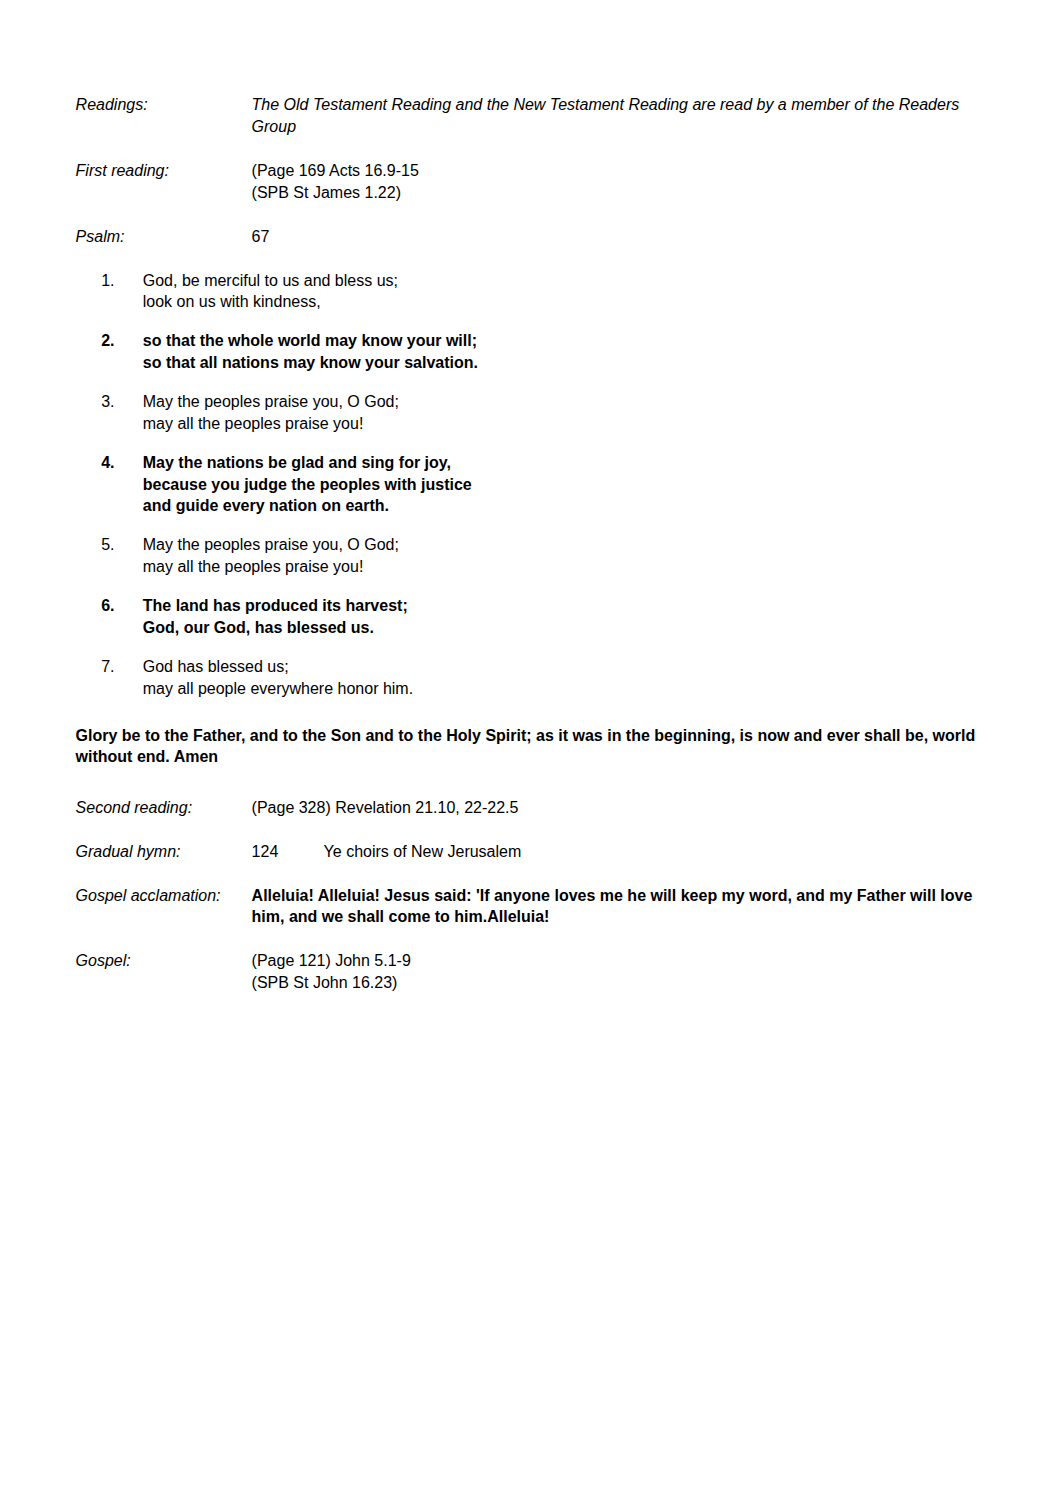Readings:
The Old Testament Reading and the New Testament Reading are read by a member of the Readers Group
First reading:
(Page 169 Acts 16.9-15 (SPB St James 1.22)
Psalm:
67
God, be merciful to us and bless us;
look on us with kindness,
so that the whole world may know your will;
so that all nations may know your salvation.
May the peoples praise you, O God;
may all the peoples praise you!
May the nations be glad and sing for joy,
because you judge the peoples with justice
and guide every nation on earth.
May the peoples praise you, O God;
may all the peoples praise you!
The land has produced its harvest;
God, our God, has blessed us.
God has blessed us;
may all people everywhere honor him.
Glory be to the Father, and to the Son and to the Holy Spirit; as it was in the beginning, is now and ever shall be, world without end. Amen
Second reading:
(Page 328) Revelation 21.10, 22-22.5
Gradual hymn:
124 Ye choirs of New Jerusalem
Gospel acclamation:
Alleluia! Alleluia! Jesus said: 'If anyone loves me he will keep my word, and my Father will love him, and we shall come to him.Alleluia!
Gospel:
(Page 121) John 5.1-9 (SPB St John 16.23)